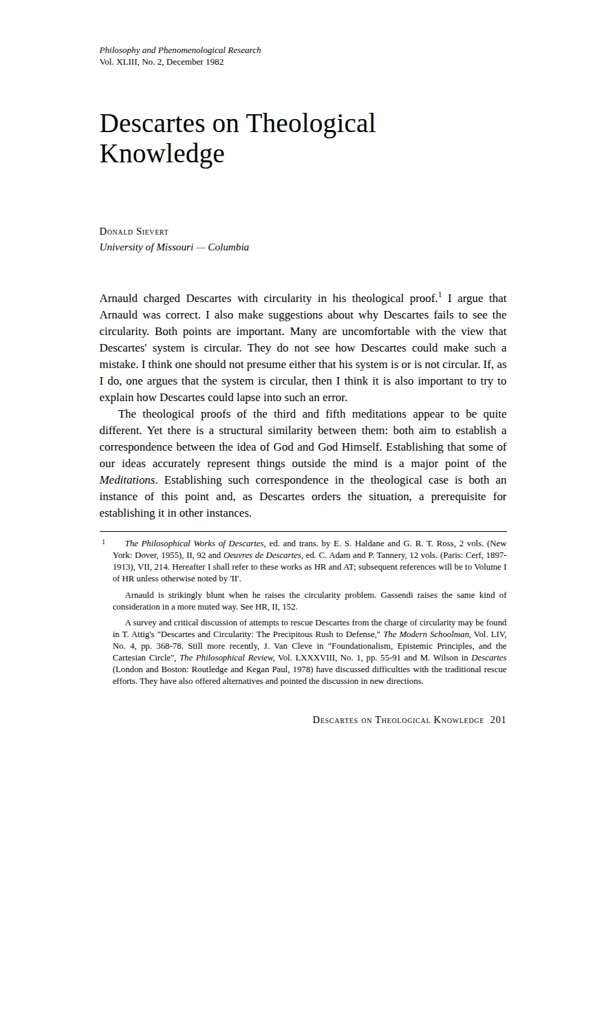Philosophy and Phenomenological Research
Vol. XLIII, No. 2, December 1982
Descartes on Theological
Knowledge
Donald Sievert
University of Missouri — Columbia
Arnauld charged Descartes with circularity in his theological proof.1 I argue that Arnauld was correct. I also make suggestions about why Descartes fails to see the circularity. Both points are important. Many are uncomfortable with the view that Descartes' system is circular. They do not see how Descartes could make such a mistake. I think one should not presume either that his system is or is not circular. If, as I do, one argues that the system is circular, then I think it is also important to try to explain how Descartes could lapse into such an error.
The theological proofs of the third and fifth meditations appear to be quite different. Yet there is a structural similarity between them: both aim to establish a correspondence between the idea of God and God Himself. Establishing that some of our ideas accurately represent things outside the mind is a major point of the Meditations. Establishing such correspondence in the theological case is both an instance of this point and, as Descartes orders the situation, a prerequisite for establishing it in other instances.
1
The Philosophical Works of Descartes, ed. and trans. by E. S. Haldane and G. R. T. Ross, 2 vols. (New York: Dover, 1955), II, 92 and Oeuvres de Descartes, ed. C. Adam and P. Tannery, 12 vols. (Paris: Cerf, 1897-1913), VII, 214. Hereafter I shall refer to these works as HR and AT; subsequent references will be to Volume I of HR unless otherwise noted by 'II'.
Arnauld is strikingly blunt when he raises the circularity problem. Gassendi raises the same kind of consideration in a more muted way. See HR, II, 152.
A survey and critical discussion of attempts to rescue Descartes from the charge of circularity may be found in T. Attig's "Descartes and Circularity: The Precipitous Rush to Defense," The Modern Schoolman, Vol. LIV, No. 4, pp. 368-78. Still more recently, J. Van Cleve in "Foundationalism, Epistemic Principles, and the Cartesian Circle", The Philosophical Review, Vol. LXXXVIII, No. 1, pp. 55-91 and M. Wilson in Descartes (London and Boston: Routledge and Kegan Paul, 1978) have discussed difficulties with the traditional rescue efforts. They have also offered alternatives and pointed the discussion in new directions.
Descartes on Theological Knowledge 201